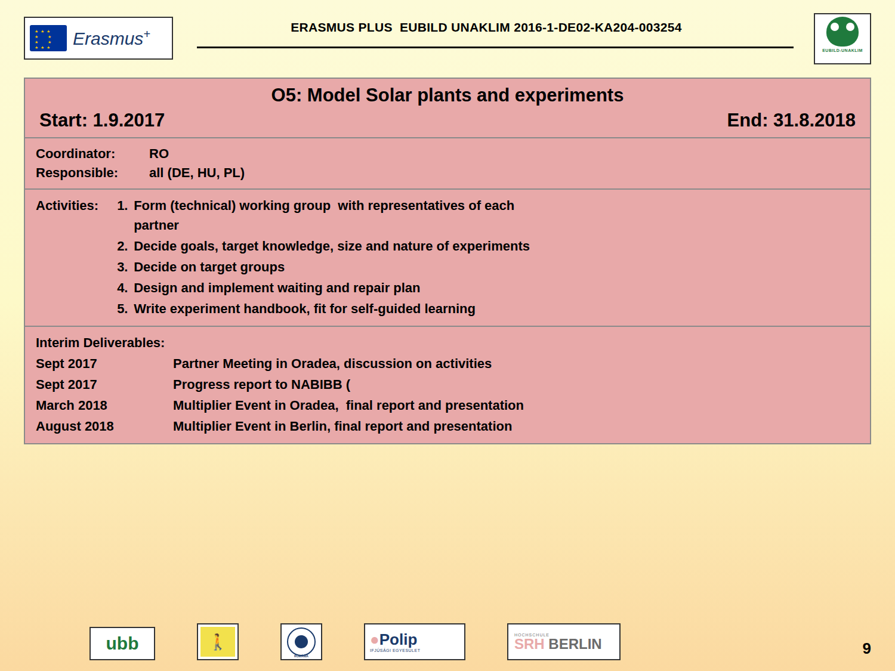Erasmus+
ERASMUS PLUS EUBILD UNAKLIM 2016-1-DE02-KA204-003254
EUBILD-UNAKLIM
O5: Model Solar plants and experiments
Start: 1.9.2017 End: 31.8.2018
Coordinator: RO
Responsible: all (DE, HU, PL)
Activities:
1. Form (technical) working group with representatives of each
partner
2. Decide goals, target knowledge, size and nature of experiments
3. Decide on target groups
4. Design and implement waiting and repair plan
5. Write experiment handbook, fit for self-guided learning
Interim Deliverables:
| Sept 2017 | Partner Meeting in Oradea, discussion on activities |
| Sept 2017 | Progress report to NABIBB ( |
| March 2018 | Multiplier Event in Oradea, final report and presentation |
| August 2018 | Multiplier Event in Berlin, final report and presentation |
ubb
🚶
ROMÂNIA
●Polip
IFJÚSÁGI EGYESÜLET
HOCHSCHULE
SRH BERLIN
9